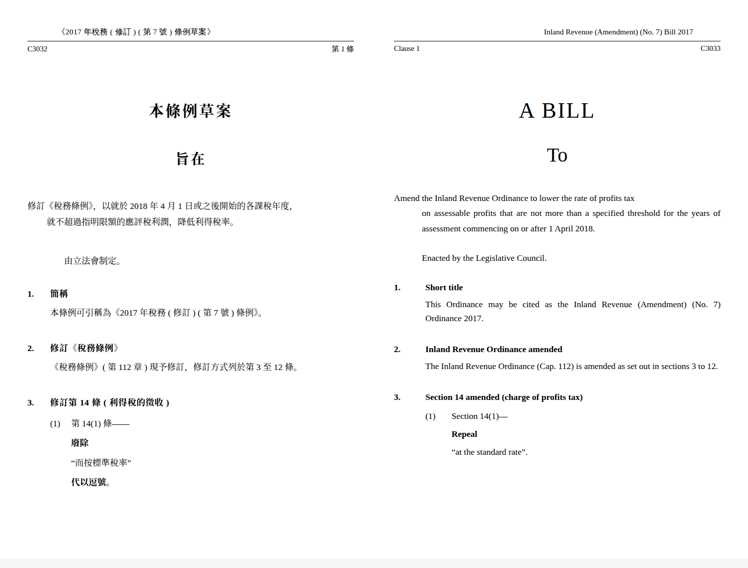《2017 年稅務 ( 修訂 ) ( 第 7 號 ) 條例草案》
C3032 第 1 條
本條例草案
旨在
修訂《稅務條例》，以就於 2018 年 4 月 1 日或之後開始的各課稅年度， 就不超過指明限額的應評稅利潤，降低利得稅率。
由立法會制定。
1. 簡稱 本條例可引稱為《2017 年稅務 ( 修訂 ) ( 第 7 號 ) 條例》。
2. 修訂《稅務條例》 《稅務條例》( 第 112 章 ) 現予修訂，修訂方式列於第 3 至 12 條。
3. 修訂第 14 條 ( 利得稅的徵收 ) (1) 第 14(1) 條—— 廢除 “而按標準稅率” 代以逗號。
Inland Revenue (Amendment) (No. 7) Bill 2017
Clause 1 C3033
A BILL
To
Amend the Inland Revenue Ordinance to lower the rate of profits tax on assessable profits that are not more than a specified threshold for the years of assessment commencing on or after 1 April 2018.
Enacted by the Legislative Council.
1. Short title
This Ordinance may be cited as the Inland Revenue (Amendment) (No. 7) Ordinance 2017.
2. Inland Revenue Ordinance amended
The Inland Revenue Ordinance (Cap. 112) is amended as set out in sections 3 to 12.
3. Section 14 amended (charge of profits tax)
(1) Section 14(1)—
Repeal “at the standard rate”.